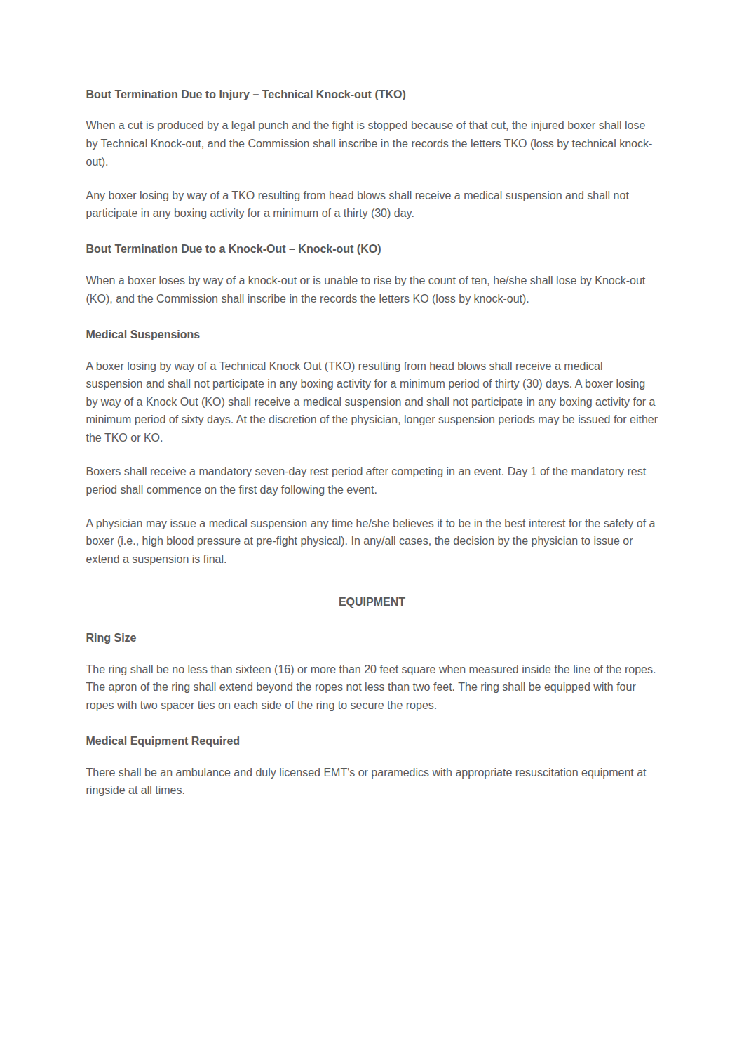Bout Termination Due to Injury – Technical Knock-out (TKO)
When a cut is produced by a legal punch and the fight is stopped because of that cut, the injured boxer shall lose by Technical Knock-out, and the Commission shall inscribe in the records the letters TKO (loss by technical knock-out).
Any boxer losing by way of a TKO resulting from head blows shall receive a medical suspension and shall not participate in any boxing activity for a minimum of a thirty (30) day.
Bout Termination Due to a Knock-Out – Knock-out (KO)
When a boxer loses by way of a knock-out or is unable to rise by the count of ten, he/she shall lose by Knock-out (KO), and the Commission shall inscribe in the records the letters KO (loss by knock-out).
Medical Suspensions
A boxer losing by way of a Technical Knock Out (TKO) resulting from head blows shall receive a medical suspension and shall not participate in any boxing activity for a minimum period of thirty (30) days. A boxer losing by way of a Knock Out (KO) shall receive a medical suspension and shall not participate in any boxing activity for a minimum period of sixty days. At the discretion of the physician, longer suspension periods may be issued for either the TKO or KO.
Boxers shall receive a mandatory seven-day rest period after competing in an event. Day 1 of the mandatory rest period shall commence on the first day following the event.
A physician may issue a medical suspension any time he/she believes it to be in the best interest for the safety of a boxer (i.e., high blood pressure at pre-fight physical). In any/all cases, the decision by the physician to issue or extend a suspension is final.
EQUIPMENT
Ring Size
The ring shall be no less than sixteen (16) or more than 20 feet square when measured inside the line of the ropes. The apron of the ring shall extend beyond the ropes not less than two feet. The ring shall be equipped with four ropes with two spacer ties on each side of the ring to secure the ropes.
Medical Equipment Required
There shall be an ambulance and duly licensed EMT's or paramedics with appropriate resuscitation equipment at ringside at all times.